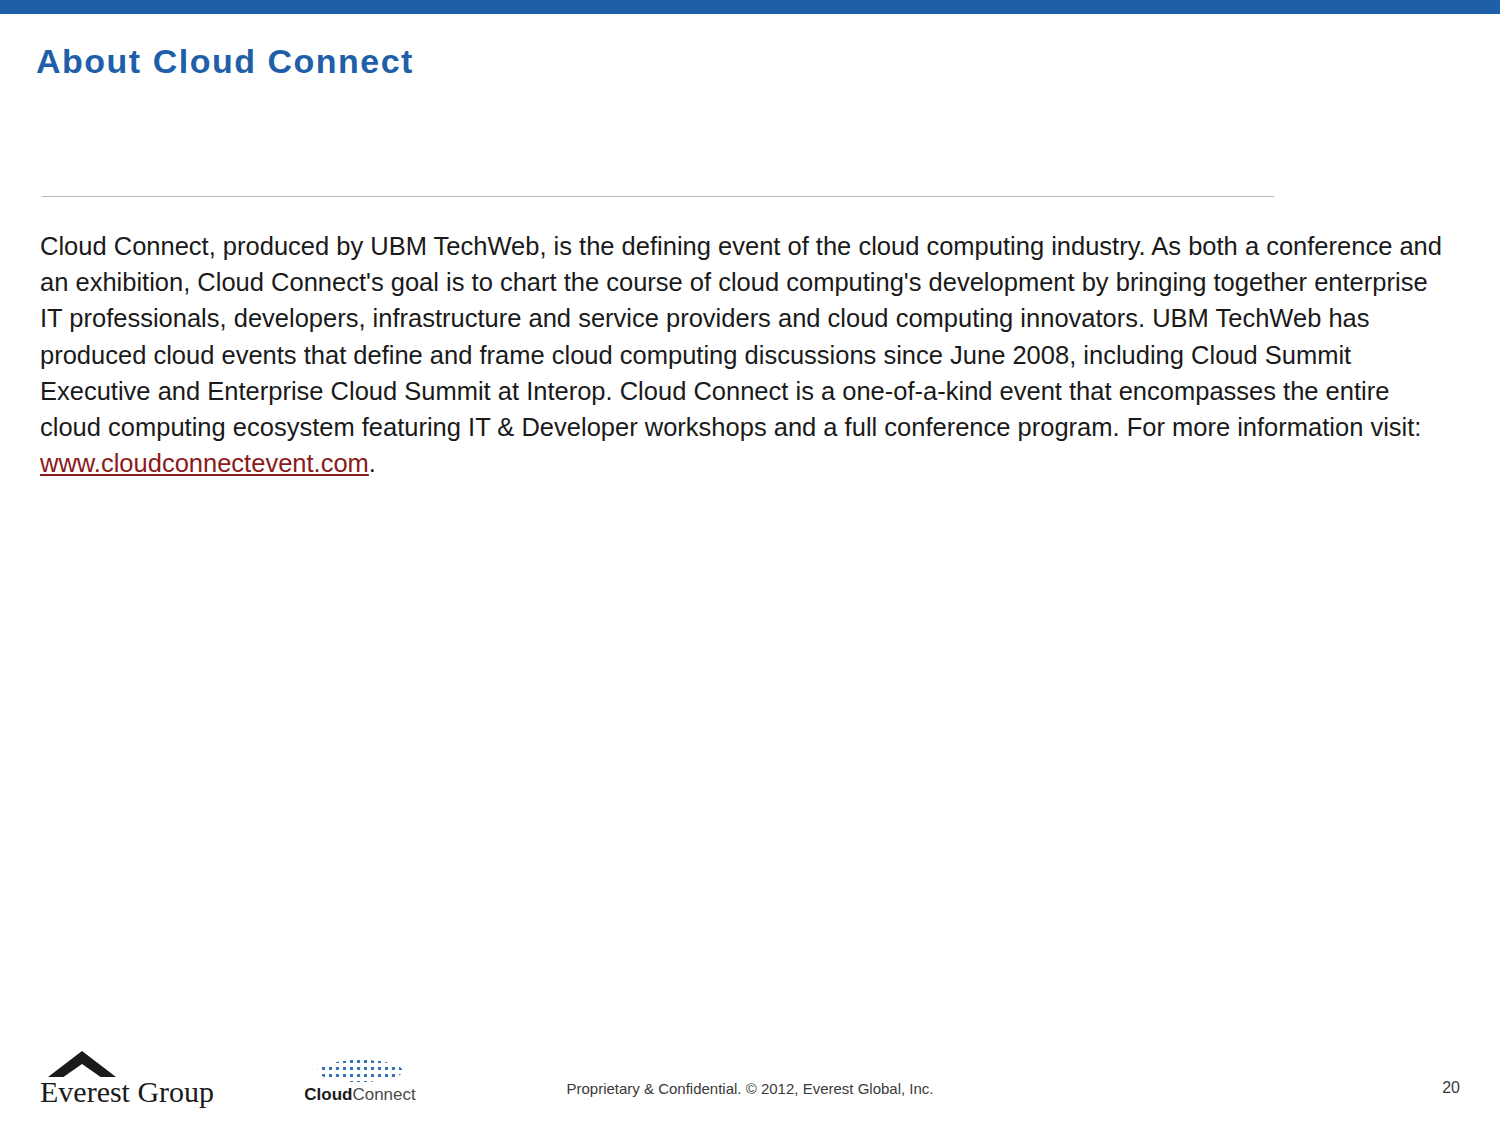About Cloud Connect
Cloud Connect, produced by UBM TechWeb, is the defining event of the cloud computing industry. As both a conference and an exhibition, Cloud Connect's goal is to chart the course of cloud computing's development by bringing together enterprise IT professionals, developers, infrastructure and service providers and cloud computing innovators. UBM TechWeb has produced cloud events that define and frame cloud computing discussions since June 2008, including Cloud Summit Executive and Enterprise Cloud Summit at Interop. Cloud Connect is a one-of-a-kind event that encompasses the entire cloud computing ecosystem featuring IT & Developer workshops and a full conference program. For more information visit: www.cloudconnectevent.com.
Everest Group
CloudConnect
Proprietary & Confidential. © 2012, Everest Global, Inc.
20